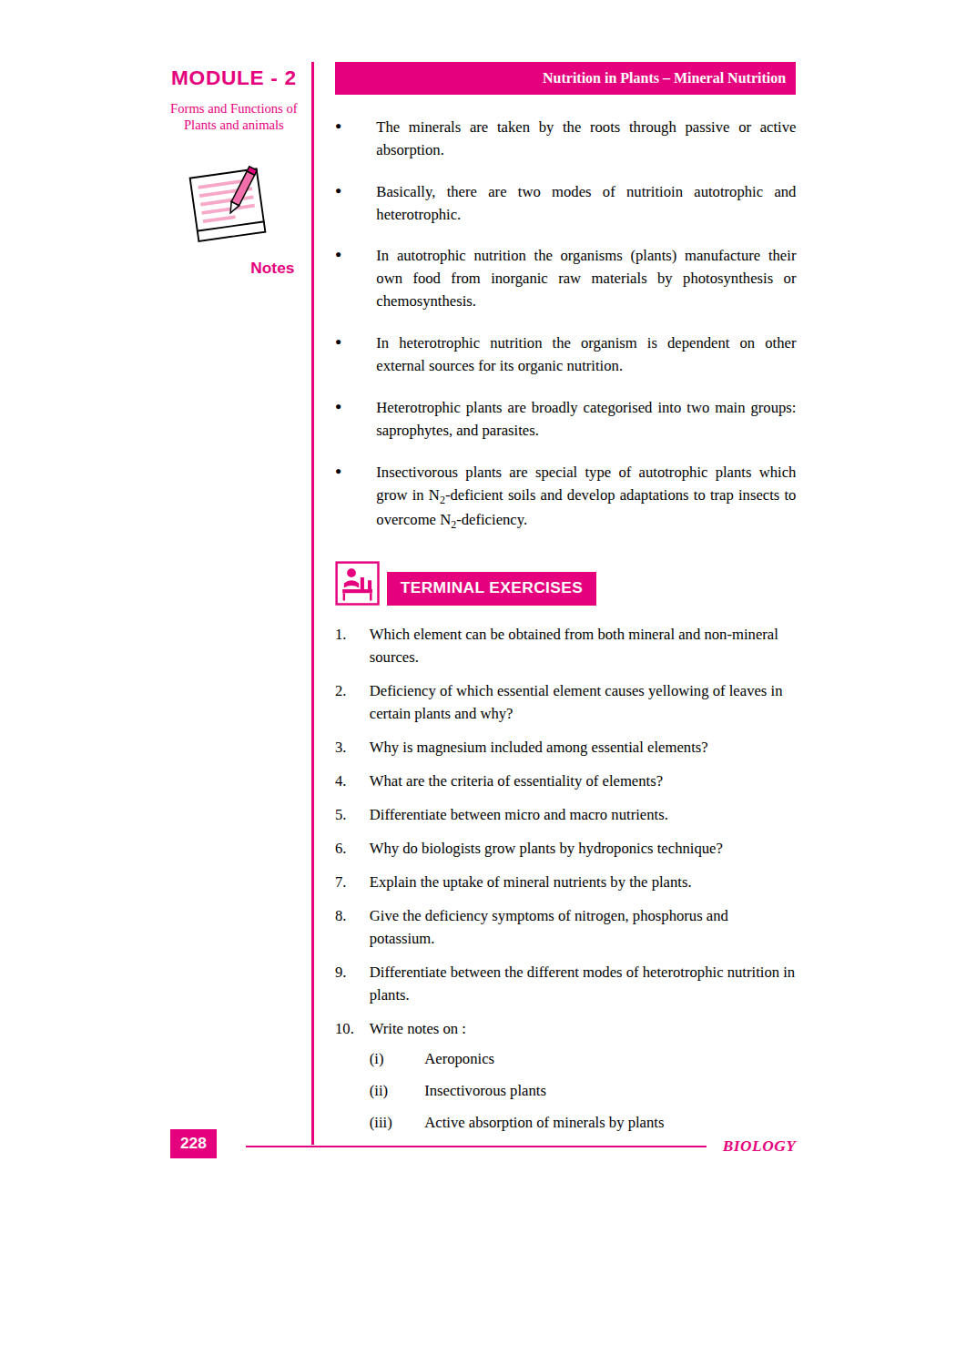MODULE - 2
Forms and Functions of
Plants and animals
Notes
Nutrition in Plants – Mineral Nutrition
The minerals are taken by the roots through passive or active absorption.
Basically, there are two modes of nutritioin autotrophic and heterotrophic.
In autotrophic nutrition the organisms (plants) manufacture their own food from inorganic raw materials by photosynthesis or chemosynthesis.
In heterotrophic nutrition the organism is dependent on other external sources for its organic nutrition.
Heterotrophic plants are broadly categorised into two main groups: saprophytes, and parasites.
Insectivorous plants are special type of autotrophic plants which grow in N2-deficient soils and develop adaptations to trap insects to overcome N2-deficiency.
TERMINAL EXERCISES
Which element can be obtained from both mineral and non-mineral sources.
Deficiency of which essential element causes yellowing of leaves in certain plants and why?
Why is magnesium included among essential elements?
What are the criteria of essentiality of elements?
Differentiate between micro and macro nutrients.
Why do biologists grow plants by hydroponics technique?
Explain the uptake of mineral nutrients by the plants.
Give the deficiency symptoms of nitrogen, phosphorus and potassium.
Differentiate between the different modes of heterotrophic nutrition in plants.
Write notes on :
(i) Aeroponics
(ii) Insectivorous plants
(iii) Active absorption of minerals by plants
228
BIOLOGY